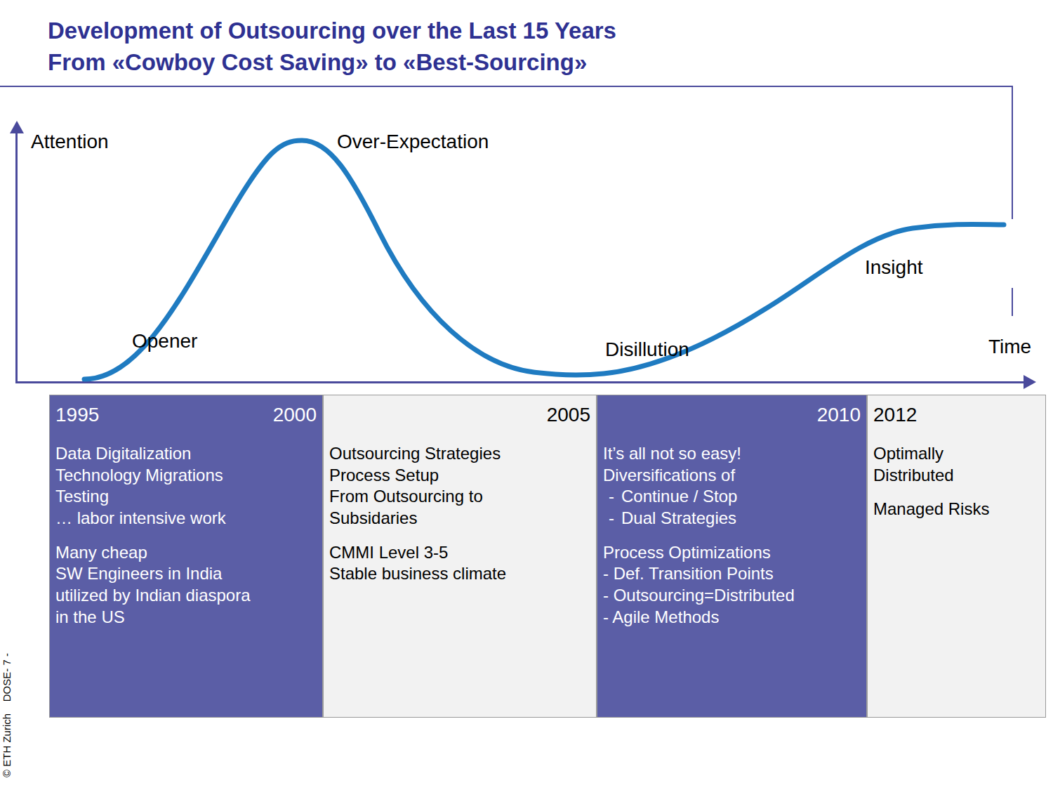Development of Outsourcing over the Last 15 Years
From «Cowboy Cost Saving» to «Best-Sourcing»
Attention
Over-Expectation
Insight
Opener
Disillution
Time
19952000
Data Digitalization
Technology Migrations
Testing
… labor intensive work
Many cheap
SW Engineers in India
utilized by Indian diaspora
in the US
2005
Outsourcing Strategies
Process Setup
From Outsourcing to
Subsidaries
CMMI Level 3-5
Stable business climate
2010
It’s all not so easy!
Diversifications of
Continue / Stop
Dual Strategies
Process Optimizations
- Def. Transition Points
- Outsourcing=Distributed
- Agile Methods
2012
Optimally
Distributed
Managed Risks
© ETH Zurich DOSE- 7 -